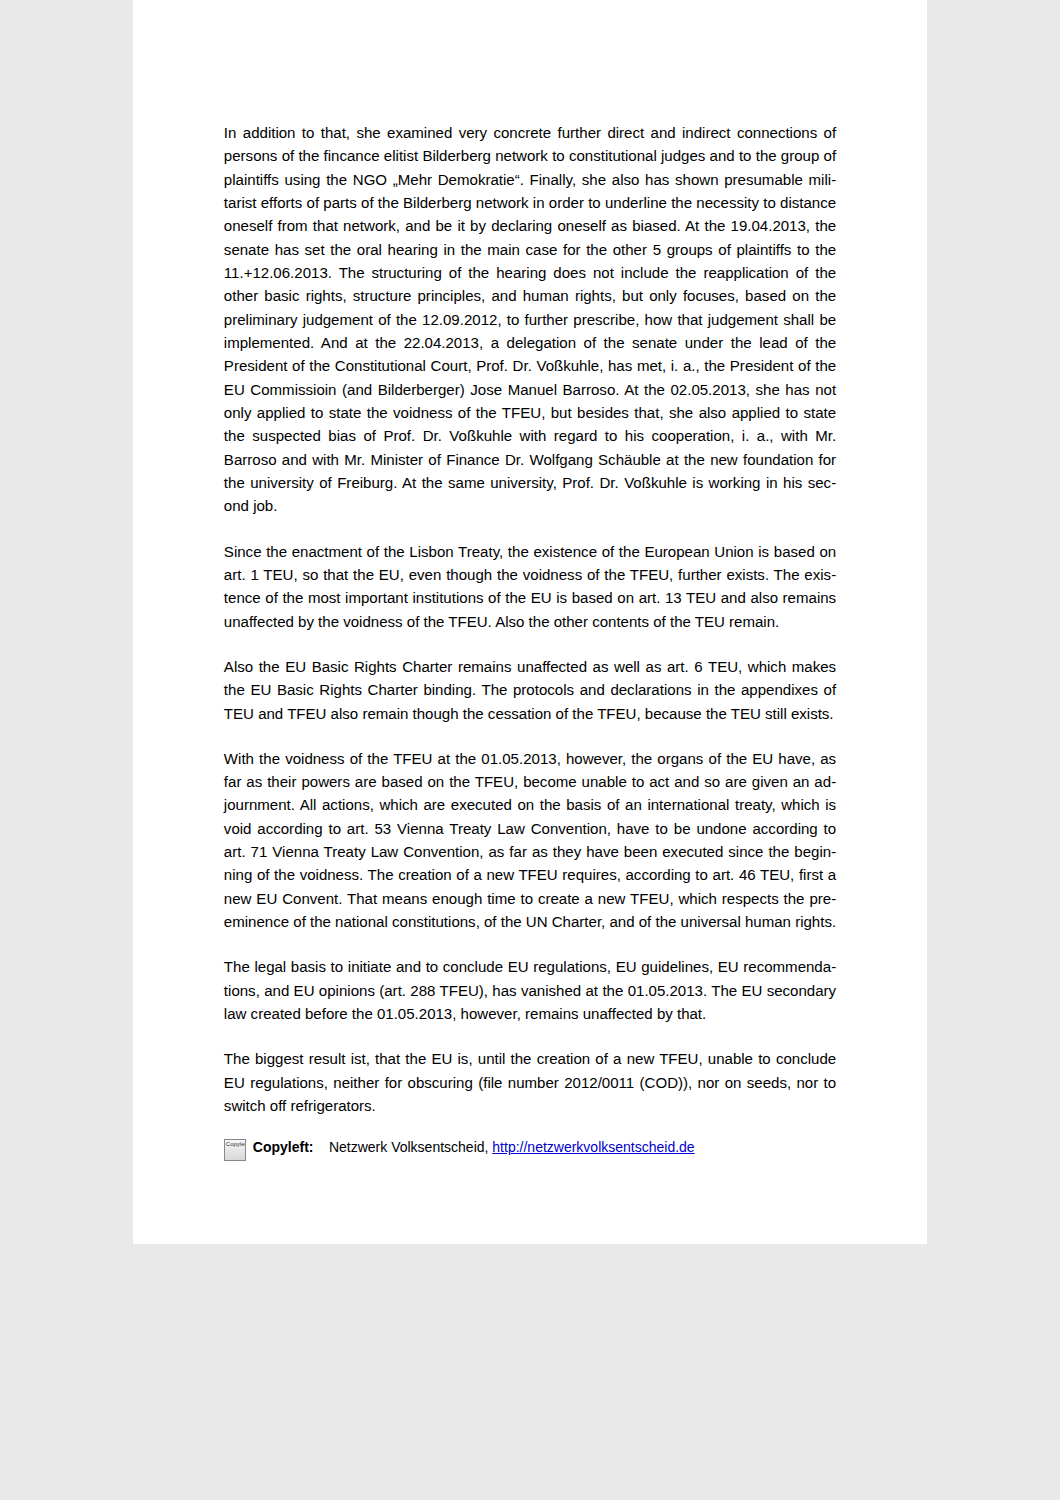In addition to that, she examined very concrete further direct and indirect connections of persons of the fincance elitist Bilderberg network to constitutional judges and to the group of plaintiffs using the NGO „Mehr Demokratie“. Finally, she also has shown presumable militarist efforts of parts of the Bilderberg network in order to underline the necessity to distance oneself from that network, and be it by declaring oneself as biased. At the 19.04.2013, the senate has set the oral hearing in the main case for the other 5 groups of plaintiffs to the 11.+12.06.2013. The structuring of the hearing does not include the reapplication of the other basic rights, structure principles, and human rights, but only focuses, based on the preliminary judgement of the 12.09.2012, to further prescribe, how that judgement shall be implemented. And at the 22.04.2013, a delegation of the senate under the lead of the President of the Constitutional Court, Prof. Dr. Voßkuhle, has met, i. a., the President of the EU Commissioin (and Bilderberger) Jose Manuel Barroso. At the 02.05.2013, she has not only applied to state the voidness of the TFEU, but besides that, she also applied to state the suspected bias of Prof. Dr. Voßkuhle with regard to his cooperation, i. a., with Mr. Barroso and with Mr. Minister of Finance Dr. Wolfgang Schäuble at the new foundation for the university of Freiburg. At the same university, Prof. Dr. Voßkuhle is working in his second job.
Since the enactment of the Lisbon Treaty, the existence of the European Union is based on art. 1 TEU, so that the EU, even though the voidness of the TFEU, further exists. The existence of the most important institutions of the EU is based on art. 13 TEU and also remains unaffected by the voidness of the TFEU. Also the other contents of the TEU remain.
Also the EU Basic Rights Charter remains unaffected as well as art. 6 TEU, which makes the EU Basic Rights Charter binding. The protocols and declarations in the appendixes of TEU and TFEU also remain though the cessation of the TFEU, because the TEU still exists.
With the voidness of the TFEU at the 01.05.2013, however, the organs of the EU have, as far as their powers are based on the TFEU, become unable to act and so are given an adjournment. All actions, which are executed on the basis of an international treaty, which is void according to art. 53 Vienna Treaty Law Convention, have to be undone according to art. 71 Vienna Treaty Law Convention, as far as they have been executed since the beginning of the voidness. The creation of a new TFEU requires, according to art. 46 TEU, first a new EU Convent. That means enough time to create a new TFEU, which respects the preeminence of the national constitutions, of the UN Charter, and of the universal human rights.
The legal basis to initiate and to conclude EU regulations, EU guidelines, EU recommendations, and EU opinions (art. 288 TFEU), has vanished at the 01.05.2013. The EU secondary law created before the 01.05.2013, however, remains unaffected by that.
The biggest result ist, that the EU is, until the creation of a new TFEU, unable to conclude EU regulations, neither for obscuring (file number 2012/0011 (COD)), nor on seeds, nor to switch off refrigerators.
Copyleft Copyleft: Netzwerk Volksentscheid, http://netzwerkvolksentscheid.de